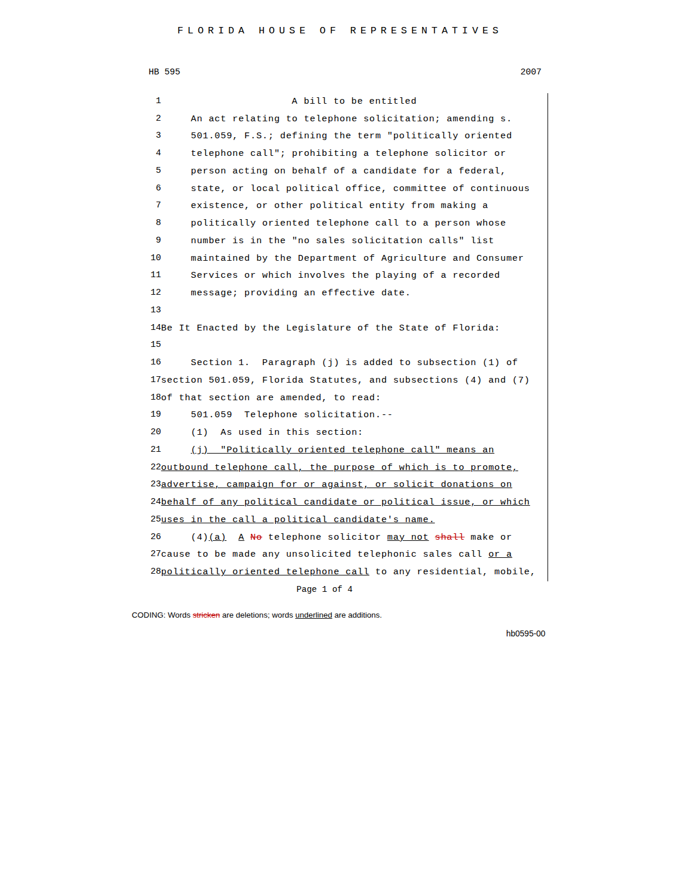FLORIDA HOUSE OF REPRESENTATIVES
HB 595 2007
| 1 | A bill to be entitled |
| 2 | An act relating to telephone solicitation; amending s. |
| 3 | 501.059, F.S.; defining the term "politically oriented |
| 4 | telephone call"; prohibiting a telephone solicitor or |
| 5 | person acting on behalf of a candidate for a federal, |
| 6 | state, or local political office, committee of continuous |
| 7 | existence, or other political entity from making a |
| 8 | politically oriented telephone call to a person whose |
| 9 | number is in the "no sales solicitation calls" list |
| 10 | maintained by the Department of Agriculture and Consumer |
| 11 | Services or which involves the playing of a recorded |
| 12 | message; providing an effective date. |
| 13 | |
| 14 | Be It Enacted by the Legislature of the State of Florida: |
| 15 | |
| 16 | Section 1. Paragraph (j) is added to subsection (1) of |
| 17 | section 501.059, Florida Statutes, and subsections (4) and (7) |
| 18 | of that section are amended, to read: |
| 19 | 501.059 Telephone solicitation.-- |
| 20 | (1) As used in this section: |
| 21 | (j) "Politically oriented telephone call" means an |
| 22 | outbound telephone call, the purpose of which is to promote, |
| 23 | advertise, campaign for or against, or solicit donations on |
| 24 | behalf of any political candidate or political issue, or which |
| 25 | uses in the call a political candidate's name. |
| 26 | (4) (a) A No telephone solicitor may not shall make or |
| 27 | cause to be made any unsolicited telephonic sales call or a |
| 28 | politically oriented telephone call to any residential, mobile, |
Page 1 of 4
CODING: Words stricken are deletions; words underlined are additions.
hb0595-00